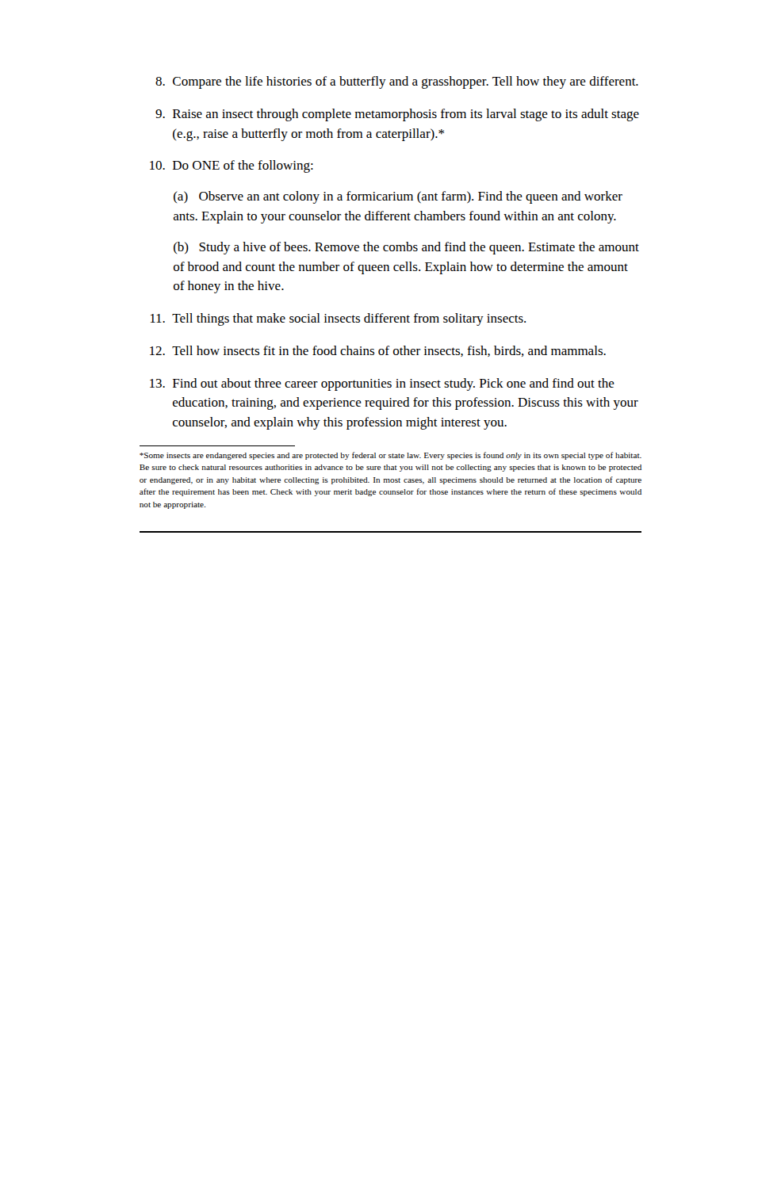8. Compare the life histories of a butterfly and a grasshopper. Tell how they are different.
9. Raise an insect through complete metamorphosis from its larval stage to its adult stage (e.g., raise a butterfly or moth from a caterpillar).*
10. Do ONE of the following:
(a) Observe an ant colony in a formicarium (ant farm). Find the queen and worker ants. Explain to your counselor the different chambers found within an ant colony.
(b) Study a hive of bees. Remove the combs and find the queen. Estimate the amount of brood and count the number of queen cells. Explain how to determine the amount of honey in the hive.
11. Tell things that make social insects different from solitary insects.
12. Tell how insects fit in the food chains of other insects, fish, birds, and mammals.
13. Find out about three career opportunities in insect study. Pick one and find out the education, training, and experience required for this profession. Discuss this with your counselor, and explain why this profession might interest you.
*Some insects are endangered species and are protected by federal or state law. Every species is found only in its own special type of habitat. Be sure to check natural resources authorities in advance to be sure that you will not be collecting any species that is known to be protected or endangered, or in any habitat where collecting is prohibited. In most cases, all specimens should be returned at the location of capture after the requirement has been met. Check with your merit badge counselor for those instances where the return of these specimens would not be appropriate.